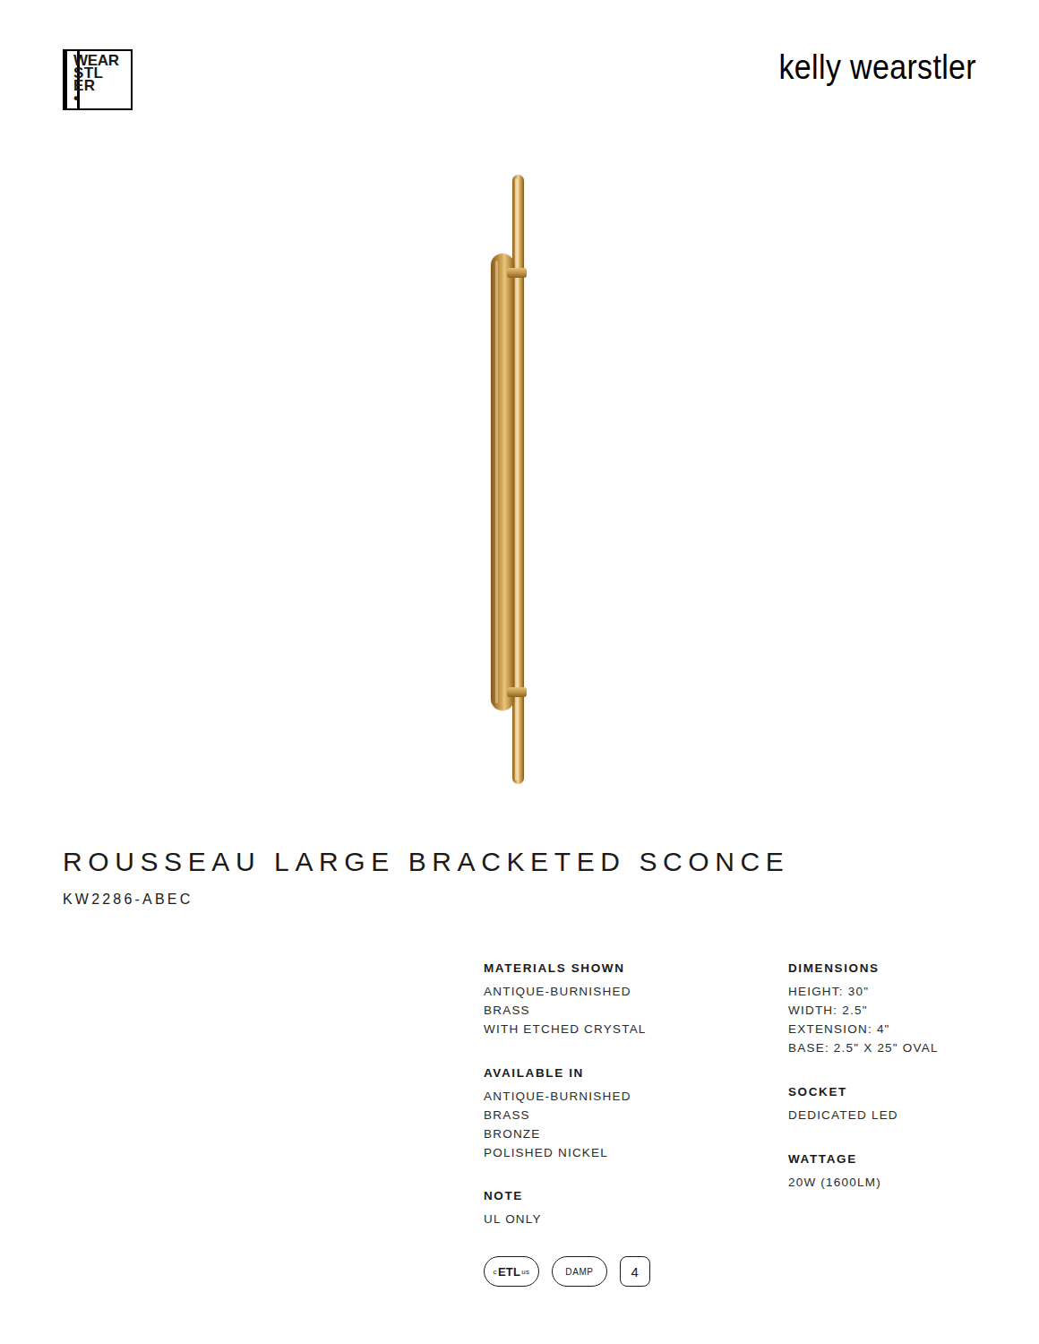WEAR STL ER •
kelly wearstler
Rousseau Large Bracketed Sconce
KW2286-ABEC
Materials Shown
Antique-Burnished Brass
with Etched Crystal
Available In
Antique-Burnished Brass
Bronze
Polished Nickel
Note
UL Only
cETL us
DAMP
4
Dimensions
Height: 30"
Width: 2.5"
Extension: 4"
Base: 2.5" x 25" Oval
Socket
Dedicated LED
Wattage
20W (1600LM)